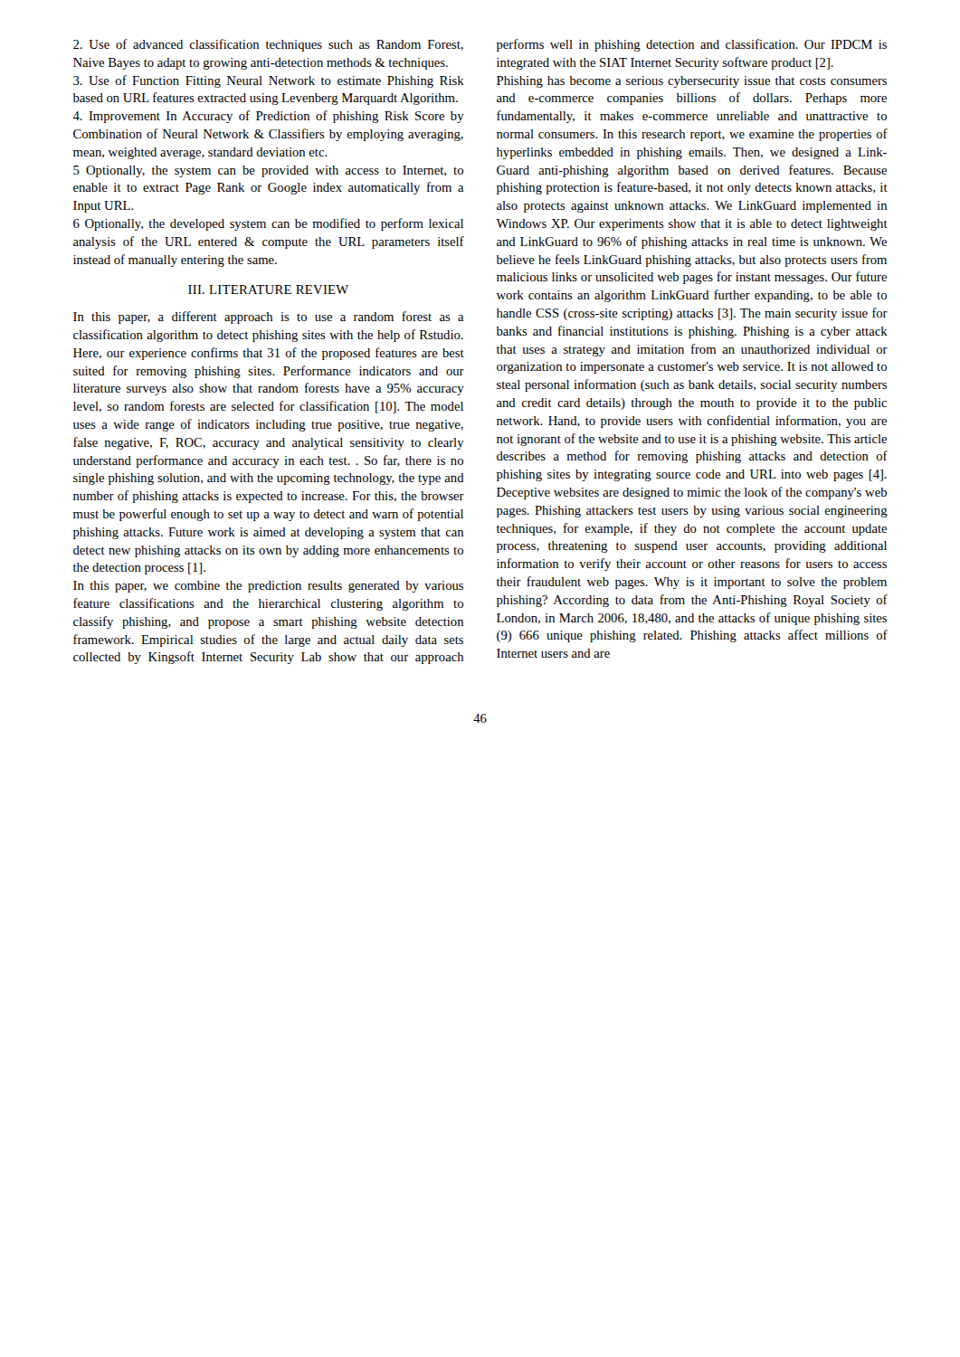2. Use of advanced classification techniques such as Random Forest, Naive Bayes to adapt to growing anti-detection methods & techniques.
3. Use of Function Fitting Neural Network to estimate Phishing Risk based on URL features extracted using Levenberg Marquardt Algorithm.
4. Improvement In Accuracy of Prediction of phishing Risk Score by Combination of Neural Network & Classifiers by employing averaging, mean, weighted average, standard deviation etc.
5 Optionally, the system can be provided with access to Internet, to enable it to extract Page Rank or Google index automatically from a Input URL.
6 Optionally, the developed system can be modified to perform lexical analysis of the URL entered & compute the URL parameters itself instead of manually entering the same.
III. Literature Review
In this paper, a different approach is to use a random forest as a classification algorithm to detect phishing sites with the help of Rstudio. Here, our experience confirms that 31 of the proposed features are best suited for removing phishing sites. Performance indicators and our literature surveys also show that random forests have a 95% accuracy level, so random forests are selected for classification [10]. The model uses a wide range of indicators including true positive, true negative, false negative, F, ROC, accuracy and analytical sensitivity to clearly understand performance and accuracy in each test. . So far, there is no single phishing solution, and with the upcoming technology, the type and number of phishing attacks is expected to increase. For this, the browser must be powerful enough to set up a way to detect and warn of potential phishing attacks. Future work is aimed at developing a system that can detect new phishing attacks on its own by adding more enhancements to the detection process [1].
In this paper, we combine the prediction results generated by various feature classifications and the hierarchical clustering algorithm to classify phishing, and propose a smart phishing website detection framework. Empirical studies of the large and actual daily data sets collected by Kingsoft Internet Security Lab show that our approach performs well in phishing detection and classification. Our IPDCM is integrated with the SIAT Internet Security software product [2].
Phishing has become a serious cybersecurity issue that costs consumers and e-commerce companies billions of dollars. Perhaps more fundamentally, it makes e-commerce unreliable and unattractive to normal consumers. In this research report, we examine the properties of hyperlinks embedded in phishing emails. Then, we designed a Link-Guard anti-phishing algorithm based on derived features. Because phishing protection is feature-based, it not only detects known attacks, it also protects against unknown attacks. We LinkGuard implemented in Windows XP. Our experiments show that it is able to detect lightweight and LinkGuard to 96% of phishing attacks in real time is unknown. We believe he feels LinkGuard phishing attacks, but also protects users from malicious links or unsolicited web pages for instant messages. Our future work contains an algorithm LinkGuard further expanding, to be able to handle CSS (cross-site scripting) attacks [3]. The main security issue for banks and financial institutions is phishing. Phishing is a cyber attack that uses a strategy and imitation from an unauthorized individual or organization to impersonate a customer's web service. It is not allowed to steal personal information (such as bank details, social security numbers and credit card details) through the mouth to provide it to the public network. Hand, to provide users with confidential information, you are not ignorant of the website and to use it is a phishing website. This article describes a method for removing phishing attacks and detection of phishing sites by integrating source code and URL into web pages [4]. Deceptive websites are designed to mimic the look of the company's web pages. Phishing attackers test users by using various social engineering techniques, for example, if they do not complete the account update process, threatening to suspend user accounts, providing additional information to verify their account or other reasons for users to access their fraudulent web pages. Why is it important to solve the problem phishing? According to data from the Anti-Phishing Royal Society of London, in March 2006, 18,480, and the attacks of unique phishing sites (9) 666 unique phishing related. Phishing attacks affect millions of Internet users and are
46